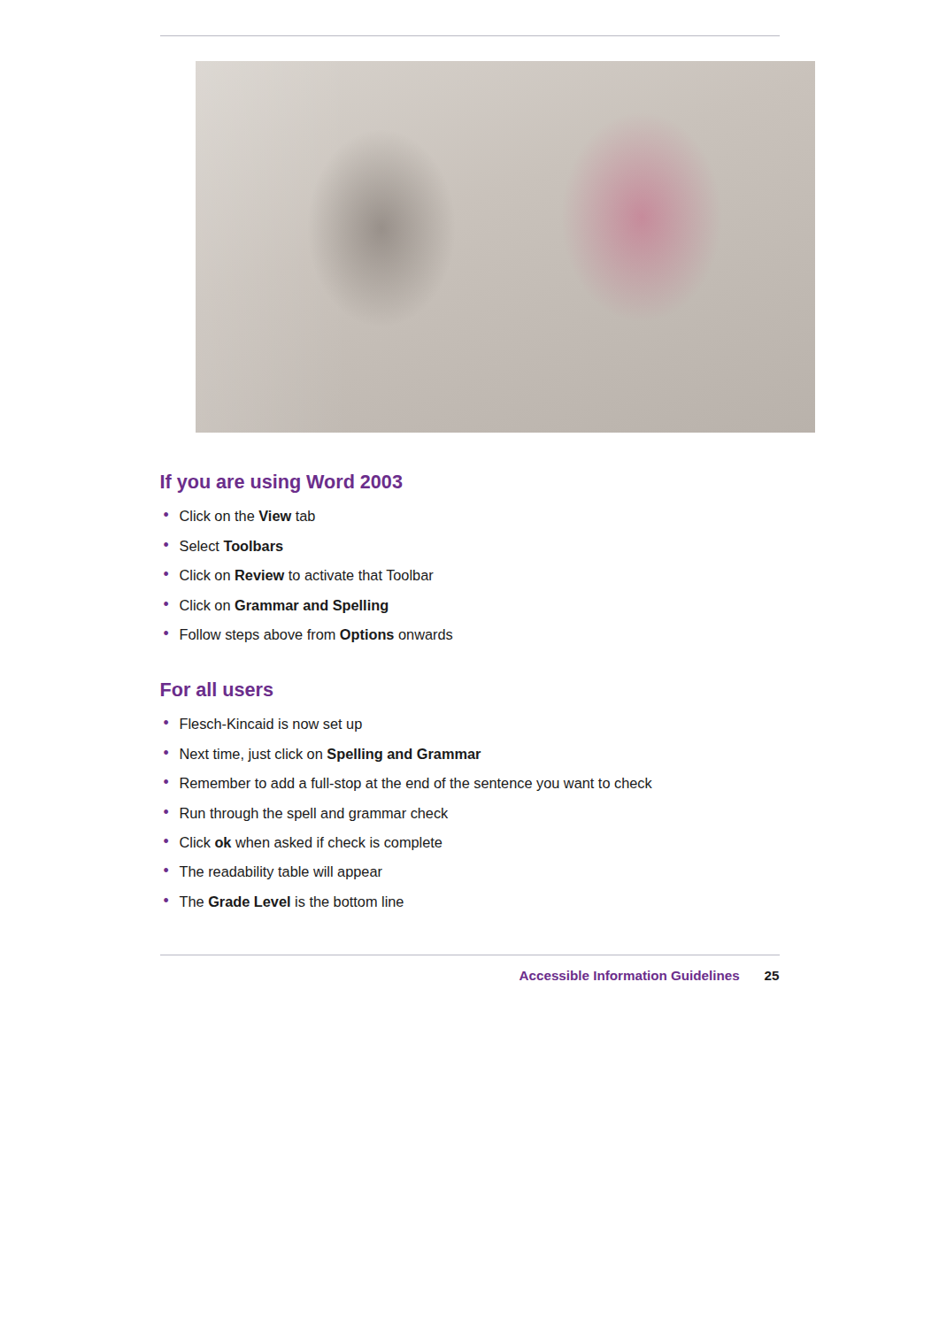Two women reviewing a printed document together.
If you are using Word 2003
Click on the View tab
Select Toolbars
Click on Review to activate that Toolbar
Click on Grammar and Spelling
Follow steps above from Options onwards
For all users
Flesch-Kincaid is now set up
Next time, just click on Spelling and Grammar
Remember to add a full-stop at the end of the sentence you want to check
Run through the spell and grammar check
Click ok when asked if check is complete
The readability table will appear
The Grade Level is the bottom line
Accessible Information Guidelines 25